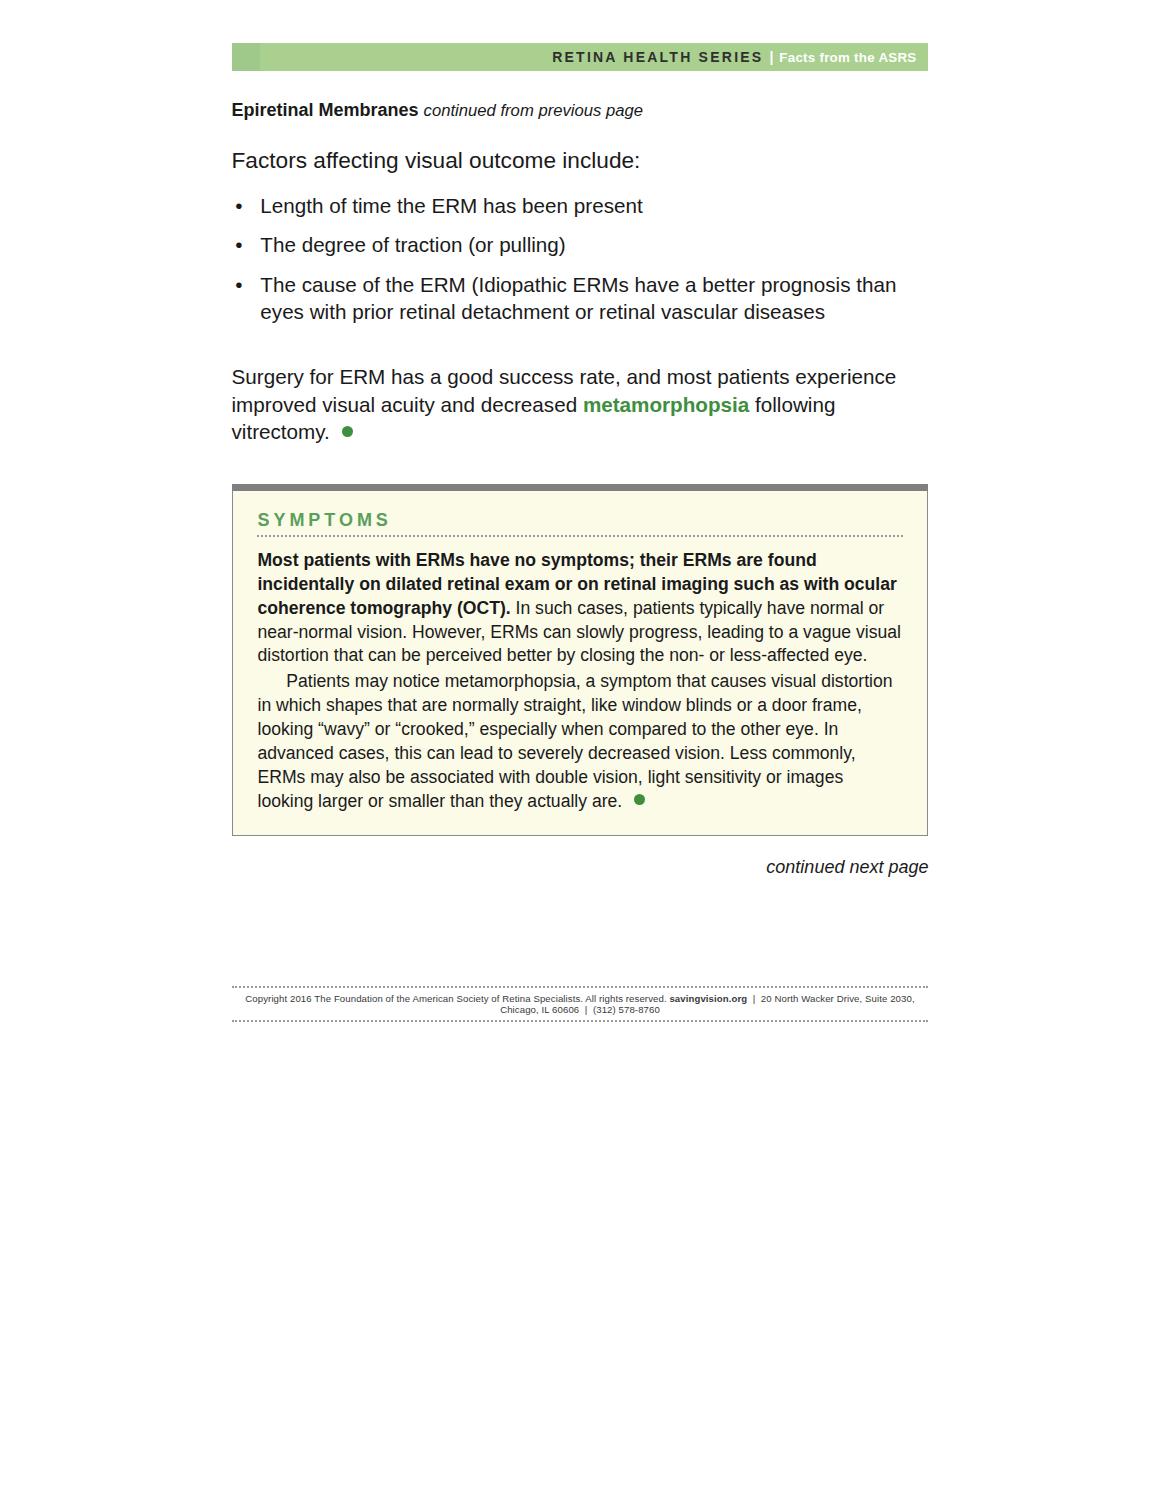RETINA HEALTH SERIES|Facts from the ASRS
Epiretinal Membranes continued from previous page
Factors affecting visual outcome include:
Length of time the ERM has been present
The degree of traction (or pulling)
The cause of the ERM (Idiopathic ERMs have a better prognosis than eyes with prior retinal detachment or retinal vascular diseases
Surgery for ERM has a good success rate, and most patients experience improved visual acuity and decreased metamorphopsia following vitrectomy.
SYMPTOMS
Most patients with ERMs have no symptoms; their ERMs are found incidentally on dilated retinal exam or on retinal imaging such as with ocular coherence tomography (OCT). In such cases, patients typically have normal or near-normal vision. However, ERMs can slowly progress, leading to a vague visual distortion that can be perceived better by closing the non- or less-affected eye.
Patients may notice metamorphopsia, a symptom that causes visual distortion in which shapes that are normally straight, like window blinds or a door frame, looking “wavy” or “crooked,” especially when compared to the other eye. In advanced cases, this can lead to severely decreased vision. Less commonly, ERMs may also be associated with double vision, light sensitivity or images looking larger or smaller than they actually are.
continued next page
Copyright 2016 The Foundation of the American Society of Retina Specialists. All rights reserved. savingvision.org | 20 North Wacker Drive, Suite 2030, Chicago, IL 60606 | (312) 578-8760